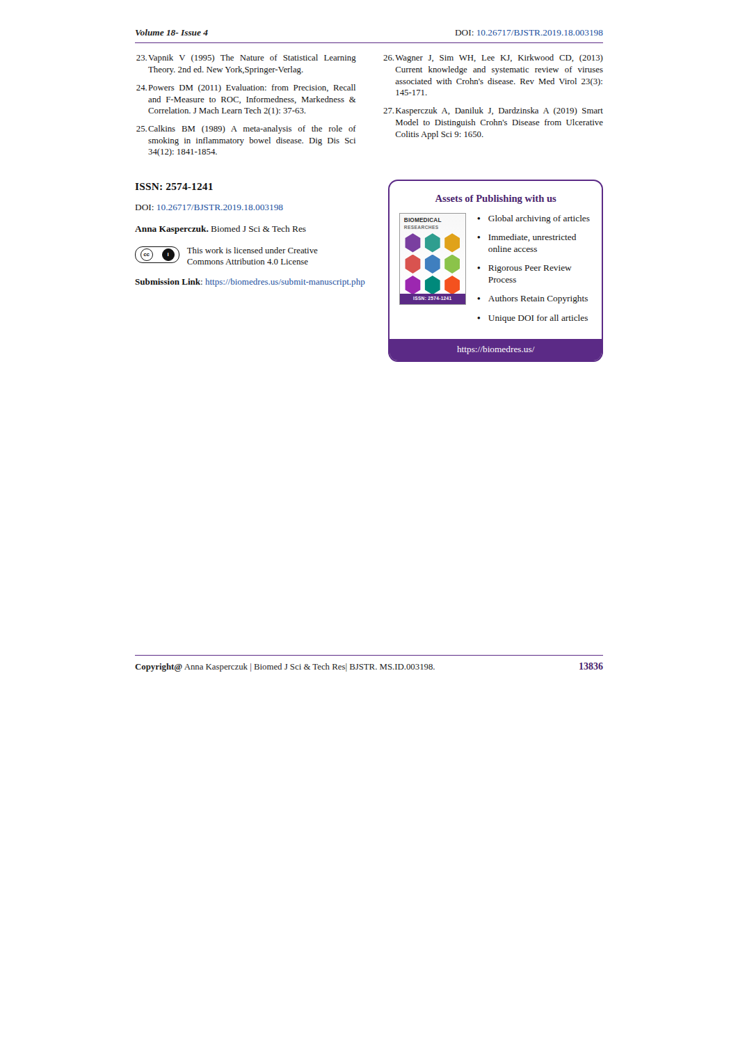Volume 18- Issue 4
DOI: 10.26717/BJSTR.2019.18.003198
23. Vapnik V (1995) The Nature of Statistical Learning Theory. 2nd ed. New York,Springer-Verlag.
24. Powers DM (2011) Evaluation: from Precision, Recall and F-Measure to ROC, Informedness, Markedness & Correlation. J Mach Learn Tech 2(1): 37-63.
25. Calkins BM (1989) A meta-analysis of the role of smoking in inflammatory bowel disease. Dig Dis Sci 34(12): 1841-1854.
26. Wagner J, Sim WH, Lee KJ, Kirkwood CD, (2013) Current knowledge and systematic review of viruses associated with Crohn's disease. Rev Med Virol 23(3): 145-171.
27. Kasperczuk A, Daniluk J, Dardzinska A (2019) Smart Model to Distinguish Crohn's Disease from Ulcerative Colitis Appl Sci 9: 1650.
ISSN: 2574-1241
DOI: 10.26717/BJSTR.2019.18.003198
Anna Kasperczuk. Biomed J Sci & Tech Res
cc
i
This work is licensed under Creative
Commons Attribution 4.0 License
Submission Link: https://biomedres.us/submit-manuscript.php
Assets of Publishing with us
Biomedical
Researches
ISSN: 2574-1241
Global archiving of articles
Immediate, unrestricted online access
Rigorous Peer Review Process
Authors Retain Copyrights
Unique DOI for all articles
https://biomedres.us/
Copyright@ Anna Kasperczuk | Biomed J Sci & Tech Res| BJSTR. MS.ID.003198.
13836